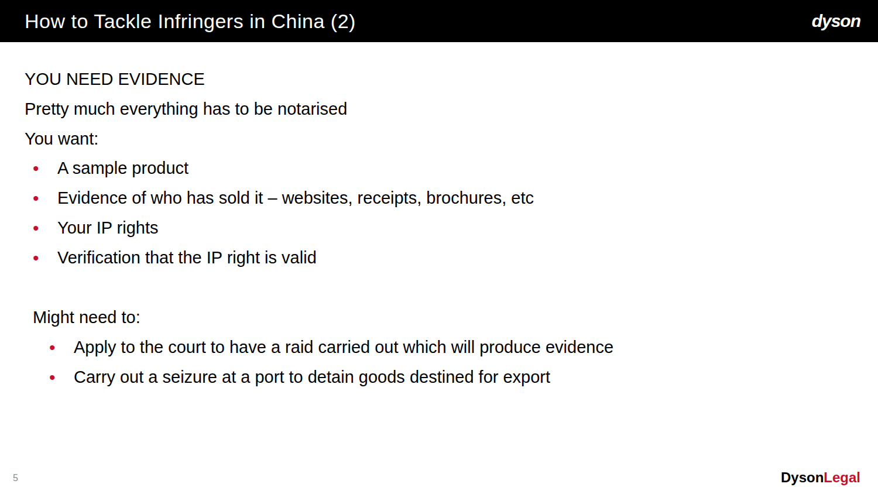How to Tackle Infringers in China (2)
dyson
YOU NEED EVIDENCE
Pretty much everything has to be notarised
You want:
A sample product
Evidence of who has sold it – websites, receipts, brochures, etc
Your IP rights
Verification that the IP right is valid
Might need to:
Apply to the court to have a raid carried out which will produce evidence
Carry out a seizure at a port to detain goods destined for export
5
DysonLegal